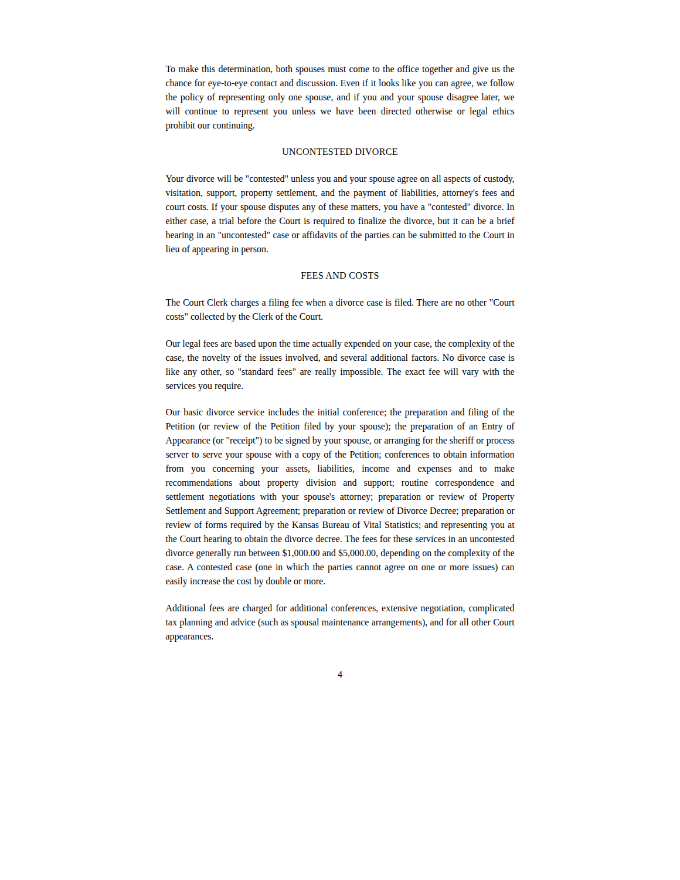To make this determination, both spouses must come to the office together and give us the chance for eye-to-eye contact and discussion. Even if it looks like you can agree, we follow the policy of representing only one spouse, and if you and your spouse disagree later, we will continue to represent you unless we have been directed otherwise or legal ethics prohibit our continuing.
UNCONTESTED DIVORCE
Your divorce will be "contested" unless you and your spouse agree on all aspects of custody, visitation, support, property settlement, and the payment of liabilities, attorney's fees and court costs. If your spouse disputes any of these matters, you have a "contested" divorce. In either case, a trial before the Court is required to finalize the divorce, but it can be a brief hearing in an "uncontested" case or affidavits of the parties can be submitted to the Court in lieu of appearing in person.
FEES AND COSTS
The Court Clerk charges a filing fee when a divorce case is filed. There are no other "Court costs" collected by the Clerk of the Court.
Our legal fees are based upon the time actually expended on your case, the complexity of the case, the novelty of the issues involved, and several additional factors. No divorce case is like any other, so "standard fees" are really impossible. The exact fee will vary with the services you require.
Our basic divorce service includes the initial conference; the preparation and filing of the Petition (or review of the Petition filed by your spouse); the preparation of an Entry of Appearance (or "receipt") to be signed by your spouse, or arranging for the sheriff or process server to serve your spouse with a copy of the Petition; conferences to obtain information from you concerning your assets, liabilities, income and expenses and to make recommendations about property division and support; routine correspondence and settlement negotiations with your spouse's attorney; preparation or review of Property Settlement and Support Agreement; preparation or review of Divorce Decree; preparation or review of forms required by the Kansas Bureau of Vital Statistics; and representing you at the Court hearing to obtain the divorce decree. The fees for these services in an uncontested divorce generally run between $1,000.00 and $5,000.00, depending on the complexity of the case. A contested case (one in which the parties cannot agree on one or more issues) can easily increase the cost by double or more.
Additional fees are charged for additional conferences, extensive negotiation, complicated tax planning and advice (such as spousal maintenance arrangements), and for all other Court appearances.
4